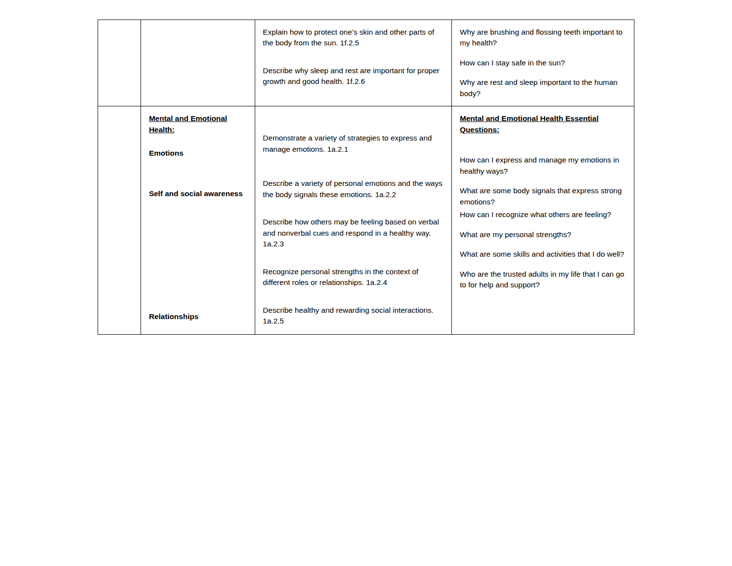| | | Explain how to protect one’s skin and other parts of the body from the sun. 1f.2.5 Describe why sleep and rest are important for proper growth and good health. 1f.2.6 | Why are brushing and flossing teeth important to my health? How can I stay safe in the sun? Why are rest and sleep important to the human body? |
| | Mental and Emotional Health: Emotions Self and social awareness Relationships | Demonstrate a variety of strategies to express and manage emotions. 1a.2.1 Describe a variety of personal emotions and the ways the body signals these emotions. 1a.2.2 Describe how others may be feeling based on verbal and nonverbal cues and respond in a healthy way. 1a.2.3 Recognize personal strengths in the context of different roles or relationships. 1a.2.4 Describe healthy and rewarding social interactions. 1a.2.5 | Mental and Emotional Health Essential Questions: How can I express and manage my emotions in healthy ways? What are some body signals that express strong emotions? How can I recognize what others are feeling? What are my personal strengths? What are some skills and activities that I do well? Who are the trusted adults in my life that I can go to for help and support? |